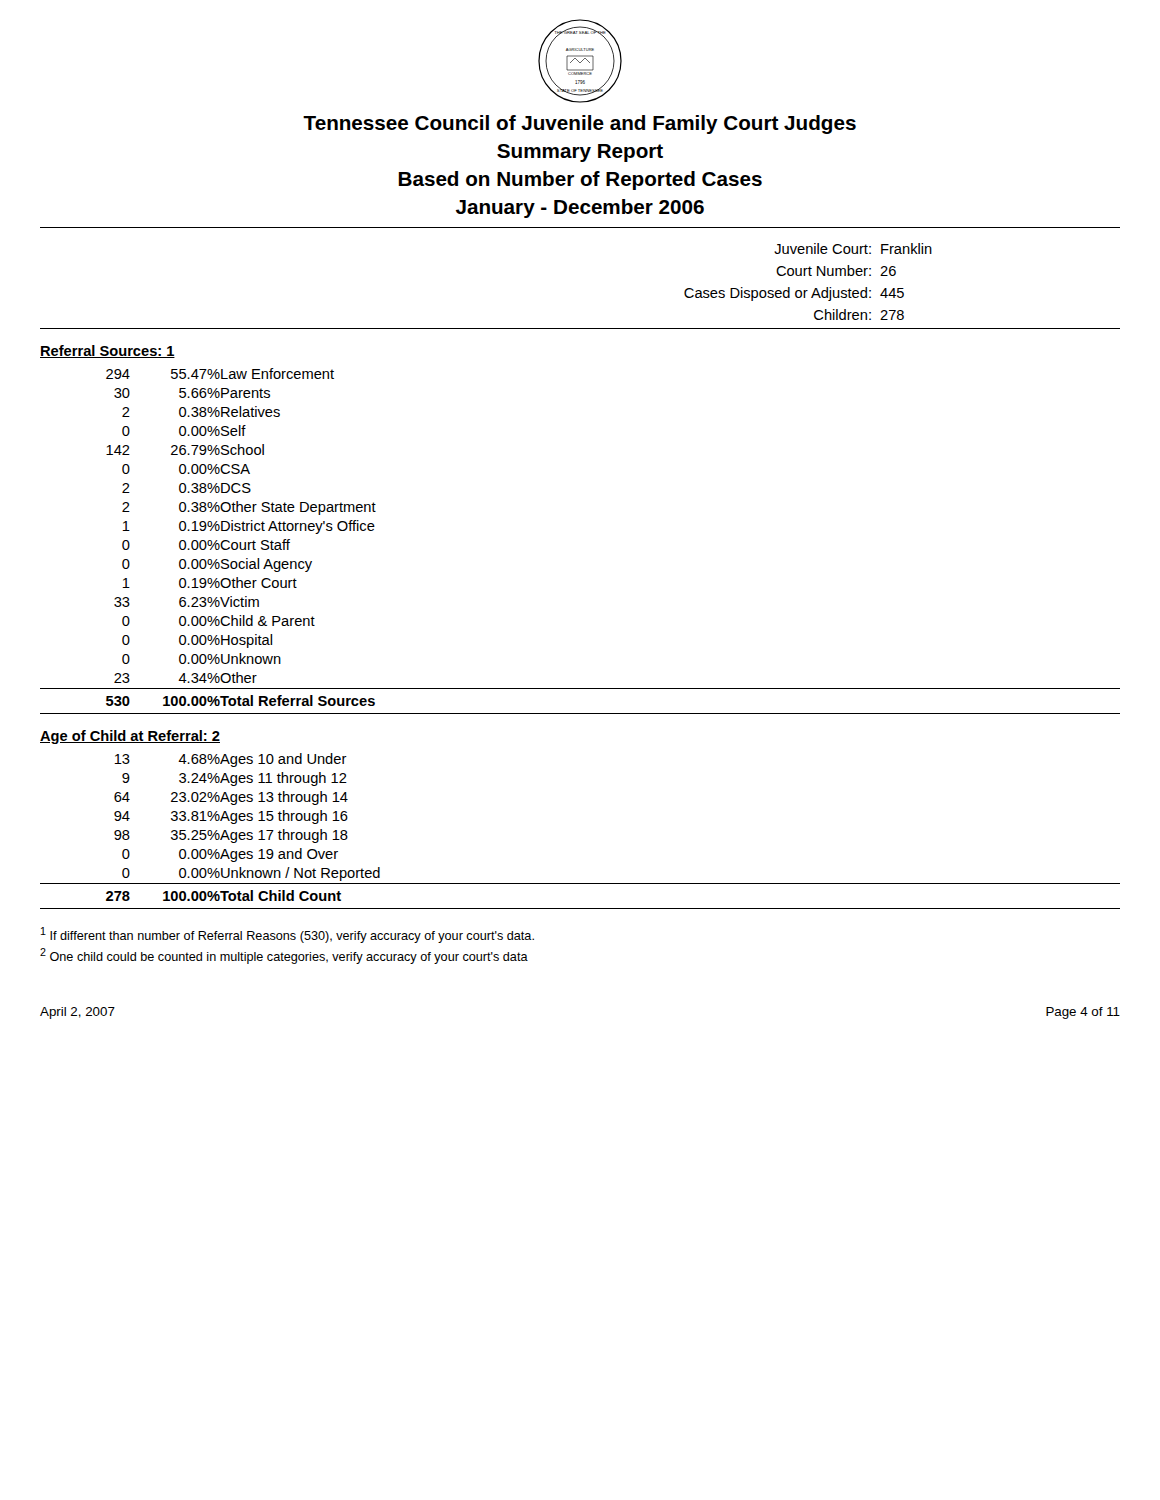THE GREAT SEAL OF THE STATE OF TENNESSEE AGRICULTURE COMMERCE 1796
Tennessee Council of Juvenile and Family Court Judges
Summary Report
Based on Number of Reported Cases
January - December 2006
Juvenile Court: Franklin
Court Number: 26
Cases Disposed or Adjusted: 445
Children: 278
Referral Sources: 1
| 294 | 55.47% | Law Enforcement |
| 30 | 5.66% | Parents |
| 2 | 0.38% | Relatives |
| 0 | 0.00% | Self |
| 142 | 26.79% | School |
| 0 | 0.00% | CSA |
| 2 | 0.38% | DCS |
| 2 | 0.38% | Other State Department |
| 1 | 0.19% | District Attorney's Office |
| 0 | 0.00% | Court Staff |
| 0 | 0.00% | Social Agency |
| 1 | 0.19% | Other Court |
| 33 | 6.23% | Victim |
| 0 | 0.00% | Child & Parent |
| 0 | 0.00% | Hospital |
| 0 | 0.00% | Unknown |
| 23 | 4.34% | Other |
| 530 | 100.00% | Total Referral Sources |
Age of Child at Referral: 2
| 13 | 4.68% | Ages 10 and Under |
| 9 | 3.24% | Ages 11 through 12 |
| 64 | 23.02% | Ages 13 through 14 |
| 94 | 33.81% | Ages 15 through 16 |
| 98 | 35.25% | Ages 17 through 18 |
| 0 | 0.00% | Ages 19 and Over |
| 0 | 0.00% | Unknown / Not Reported |
| 278 | 100.00% | Total Child Count |
1 If different than number of Referral Reasons (530), verify accuracy of your court's data.
2 One child could be counted in multiple categories, verify accuracy of your court's data
April 2, 2007 Page 4 of 11